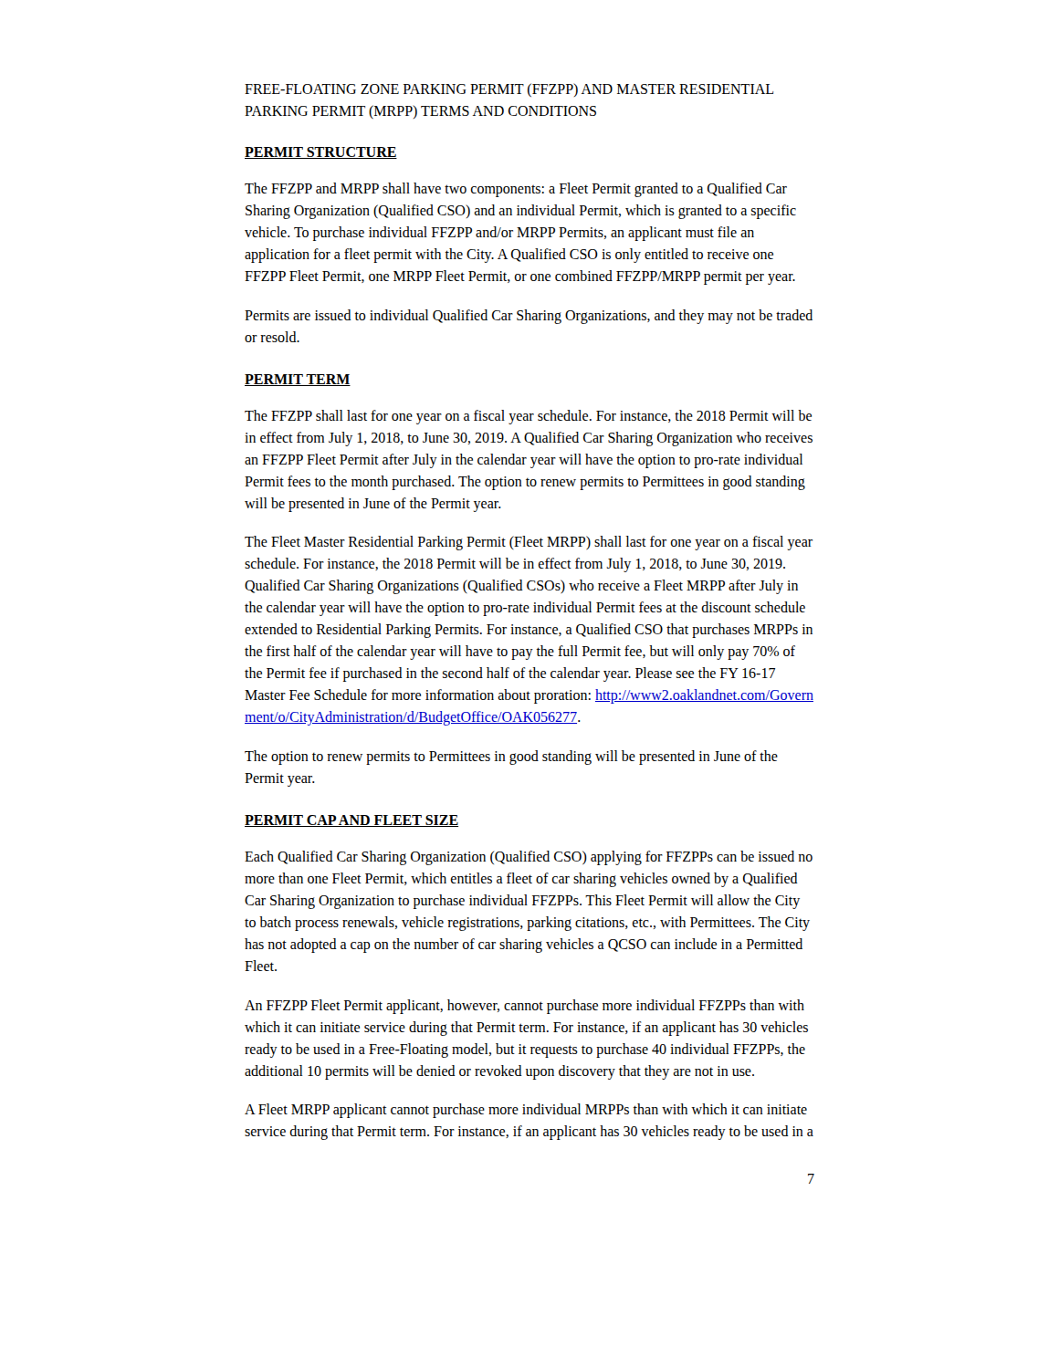Free-Floating Zone Parking Permit (FFZPP) and Master Residential Parking Permit (MRPP) Terms and Conditions
Permit Structure
The FFZPP and MRPP shall have two components: a Fleet Permit granted to a Qualified Car Sharing Organization (Qualified CSO) and an individual Permit, which is granted to a specific vehicle. To purchase individual FFZPP and/or MRPP Permits, an applicant must file an application for a fleet permit with the City. A Qualified CSO is only entitled to receive one FFZPP Fleet Permit, one MRPP Fleet Permit, or one combined FFZPP/MRPP permit per year.
Permits are issued to individual Qualified Car Sharing Organizations, and they may not be traded or resold.
Permit Term
The FFZPP shall last for one year on a fiscal year schedule. For instance, the 2018 Permit will be in effect from July 1, 2018, to June 30, 2019. A Qualified Car Sharing Organization who receives an FFZPP Fleet Permit after July in the calendar year will have the option to pro-rate individual Permit fees to the month purchased. The option to renew permits to Permittees in good standing will be presented in June of the Permit year.
The Fleet Master Residential Parking Permit (Fleet MRPP) shall last for one year on a fiscal year schedule. For instance, the 2018 Permit will be in effect from July 1, 2018, to June 30, 2019. Qualified Car Sharing Organizations (Qualified CSOs) who receive a Fleet MRPP after July in the calendar year will have the option to pro-rate individual Permit fees at the discount schedule extended to Residential Parking Permits. For instance, a Qualified CSO that purchases MRPPs in the first half of the calendar year will have to pay the full Permit fee, but will only pay 70% of the Permit fee if purchased in the second half of the calendar year. Please see the FY 16-17 Master Fee Schedule for more information about proration: http://www2.oaklandnet.com/Government/o/CityAdministration/d/BudgetOffice/OAK056277.
The option to renew permits to Permittees in good standing will be presented in June of the Permit year.
Permit Cap and Fleet Size
Each Qualified Car Sharing Organization (Qualified CSO) applying for FFZPPs can be issued no more than one Fleet Permit, which entitles a fleet of car sharing vehicles owned by a Qualified Car Sharing Organization to purchase individual FFZPPs. This Fleet Permit will allow the City to batch process renewals, vehicle registrations, parking citations, etc., with Permittees. The City has not adopted a cap on the number of car sharing vehicles a QCSO can include in a Permitted Fleet.
An FFZPP Fleet Permit applicant, however, cannot purchase more individual FFZPPs than with which it can initiate service during that Permit term. For instance, if an applicant has 30 vehicles ready to be used in a Free-Floating model, but it requests to purchase 40 individual FFZPPs, the additional 10 permits will be denied or revoked upon discovery that they are not in use.
A Fleet MRPP applicant cannot purchase more individual MRPPs than with which it can initiate service during that Permit term. For instance, if an applicant has 30 vehicles ready to be used in a
7